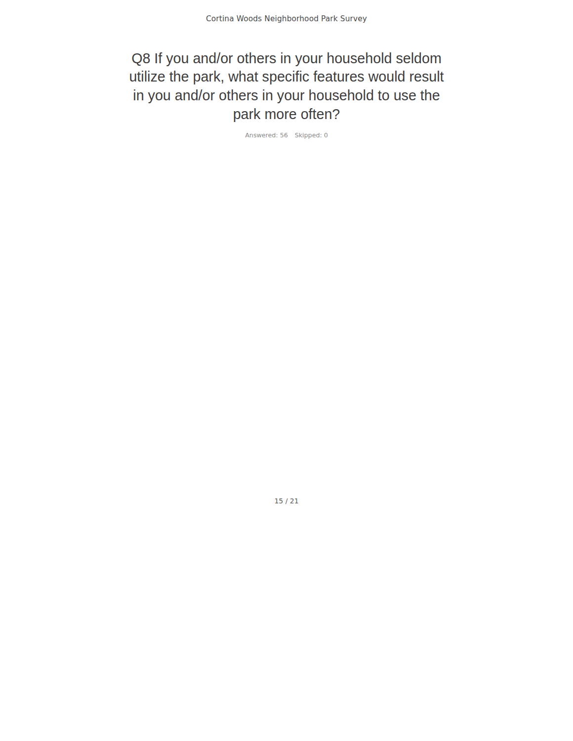Cortina Woods Neighborhood Park Survey
Q8 If you and/or others in your household seldom utilize the park, what specific features would result in you and/or others in your household to use the park more often?
Answered: 56Skipped: 0
15 / 21